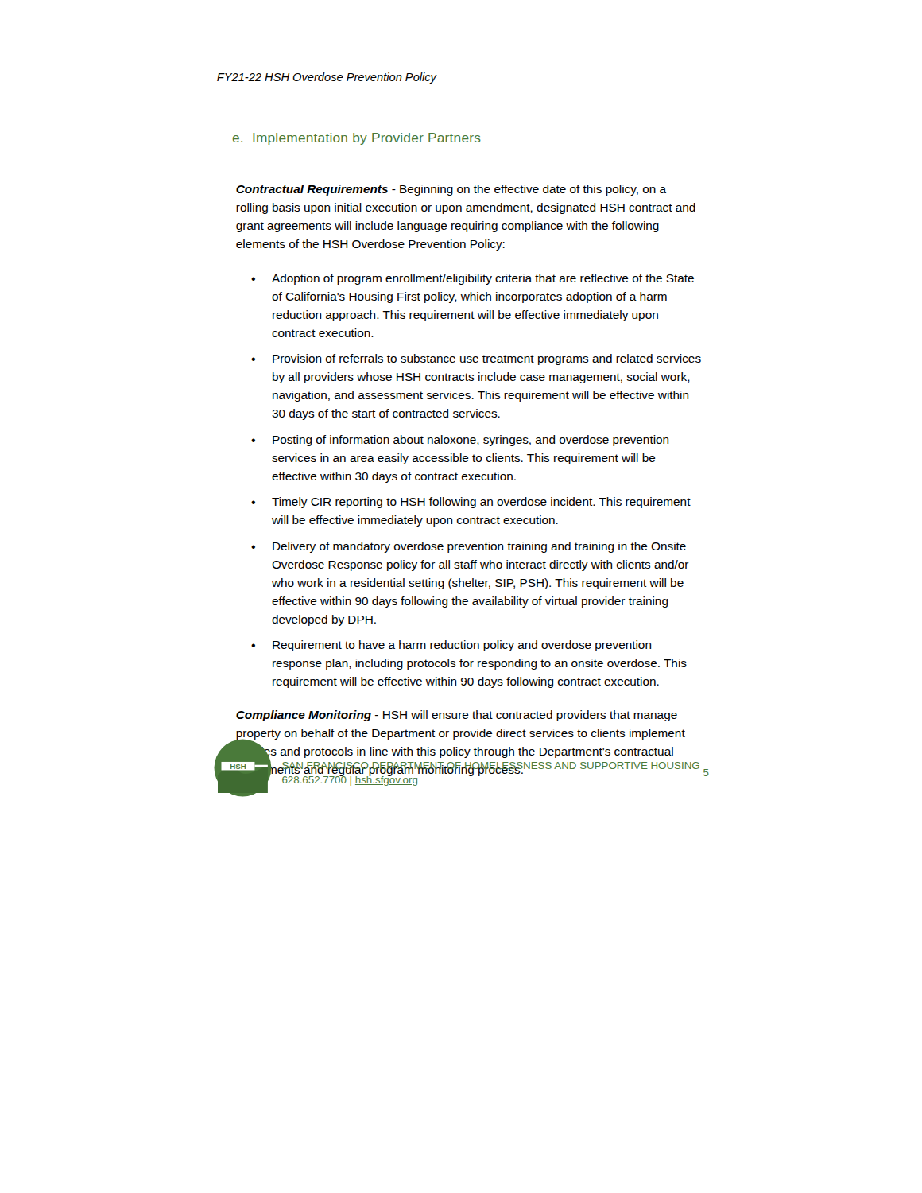FY21-22 HSH Overdose Prevention Policy
e. Implementation by Provider Partners
Contractual Requirements - Beginning on the effective date of this policy, on a rolling basis upon initial execution or upon amendment, designated HSH contract and grant agreements will include language requiring compliance with the following elements of the HSH Overdose Prevention Policy:
Adoption of program enrollment/eligibility criteria that are reflective of the State of California's Housing First policy, which incorporates adoption of a harm reduction approach. This requirement will be effective immediately upon contract execution.
Provision of referrals to substance use treatment programs and related services by all providers whose HSH contracts include case management, social work, navigation, and assessment services. This requirement will be effective within 30 days of the start of contracted services.
Posting of information about naloxone, syringes, and overdose prevention services in an area easily accessible to clients. This requirement will be effective within 30 days of contract execution.
Timely CIR reporting to HSH following an overdose incident. This requirement will be effective immediately upon contract execution.
Delivery of mandatory overdose prevention training and training in the Onsite Overdose Response policy for all staff who interact directly with clients and/or who work in a residential setting (shelter, SIP, PSH). This requirement will be effective within 90 days following the availability of virtual provider training developed by DPH.
Requirement to have a harm reduction policy and overdose prevention response plan, including protocols for responding to an onsite overdose. This requirement will be effective within 90 days following contract execution.
Compliance Monitoring - HSH will ensure that contracted providers that manage property on behalf of the Department or provide direct services to clients implement policies and protocols in line with this policy through the Department's contractual agreements and regular program monitoring process.
HSH
SAN FRANCISCO DEPARTMENT OF HOMELESSNESS AND SUPPORTIVE HOUSING
628.652.7700 | hsh.sfgov.org
5